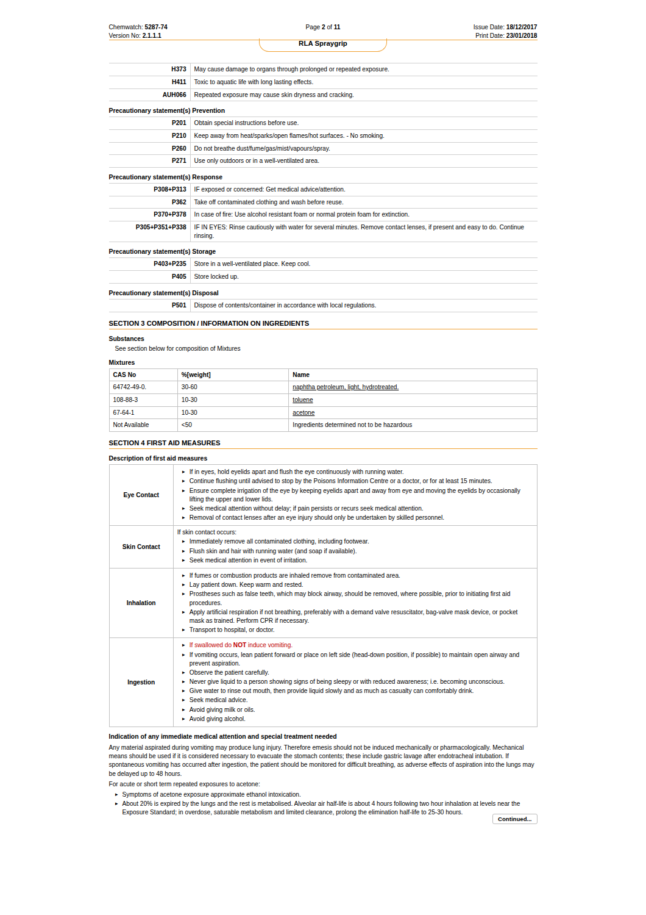Chemwatch: 5287-74
Version No: 2.1.1.1
Page 2 of 11
Issue Date: 18/12/2017
Print Date: 23/01/2018
RLA Spraygrip
| H373 | May cause damage to organs through prolonged or repeated exposure. |
| H411 | Toxic to aquatic life with long lasting effects. |
| AUH066 | Repeated exposure may cause skin dryness and cracking. |
Precautionary statement(s) Prevention
| P201 | Obtain special instructions before use. |
| P210 | Keep away from heat/sparks/open flames/hot surfaces. - No smoking. |
| P260 | Do not breathe dust/fume/gas/mist/vapours/spray. |
| P271 | Use only outdoors or in a well-ventilated area. |
Precautionary statement(s) Response
| P308+P313 | IF exposed or concerned: Get medical advice/attention. |
| P362 | Take off contaminated clothing and wash before reuse. |
| P370+P378 | In case of fire: Use alcohol resistant foam or normal protein foam for extinction. |
| P305+P351+P338 | IF IN EYES: Rinse cautiously with water for several minutes. Remove contact lenses, if present and easy to do. Continue rinsing. |
Precautionary statement(s) Storage
| P403+P235 | Store in a well-ventilated place. Keep cool. |
| P405 | Store locked up. |
Precautionary statement(s) Disposal
| P501 | Dispose of contents/container in accordance with local regulations. |
SECTION 3 COMPOSITION / INFORMATION ON INGREDIENTS
Substances
See section below for composition of Mixtures
Mixtures
| CAS No | %[weight] | Name |
| --- | --- | --- |
| 64742-49-0. | 30-60 | naphtha petroleum, light, hydrotreated. |
| 108-88-3 | 10-30 | toluene |
| 67-64-1 | 10-30 | acetone |
| Not Available | <50 | Ingredients determined not to be hazardous |
SECTION 4 FIRST AID MEASURES
Description of first aid measures
| Eye Contact | If in eyes, hold eyelids apart and flush the eye continuously with running water. Continue flushing until advised to stop by the Poisons Information Centre or a doctor, or for at least 15 minutes. Ensure complete irrigation of the eye by keeping eyelids apart and away from eye and moving the eyelids by occasionally lifting the upper and lower lids. Seek medical attention without delay; if pain persists or recurs seek medical attention. Removal of contact lenses after an eye injury should only be undertaken by skilled personnel. |
| Skin Contact | If skin contact occurs: Immediately remove all contaminated clothing, including footwear. Flush skin and hair with running water (and soap if available). Seek medical attention in event of irritation. |
| Inhalation | If fumes or combustion products are inhaled remove from contaminated area. Lay patient down. Keep warm and rested. Prostheses such as false teeth, which may block airway, should be removed, where possible, prior to initiating first aid procedures. Apply artificial respiration if not breathing, preferably with a demand valve resuscitator, bag-valve mask device, or pocket mask as trained. Perform CPR if necessary. Transport to hospital, or doctor. |
| Ingestion | If swallowed do NOT induce vomiting. If vomiting occurs, lean patient forward or place on left side (head-down position, if possible) to maintain open airway and prevent aspiration. Observe the patient carefully. Never give liquid to a person showing signs of being sleepy or with reduced awareness; i.e. becoming unconscious. Give water to rinse out mouth, then provide liquid slowly and as much as casualty can comfortably drink. Seek medical advice. Avoid giving milk or oils. Avoid giving alcohol. |
Indication of any immediate medical attention and special treatment needed
Any material aspirated during vomiting may produce lung injury. Therefore emesis should not be induced mechanically or pharmacologically. Mechanical means should be used if it is considered necessary to evacuate the stomach contents; these include gastric lavage after endotracheal intubation. If spontaneous vomiting has occurred after ingestion, the patient should be monitored for difficult breathing, as adverse effects of aspiration into the lungs may be delayed up to 48 hours.
For acute or short term repeated exposures to acetone:
Symptoms of acetone exposure approximate ethanol intoxication.
About 20% is expired by the lungs and the rest is metabolised. Alveolar air half-life is about 4 hours following two hour inhalation at levels near the Exposure Standard; in overdose, saturable metabolism and limited clearance, prolong the elimination half-life to 25-30 hours.
Continued...